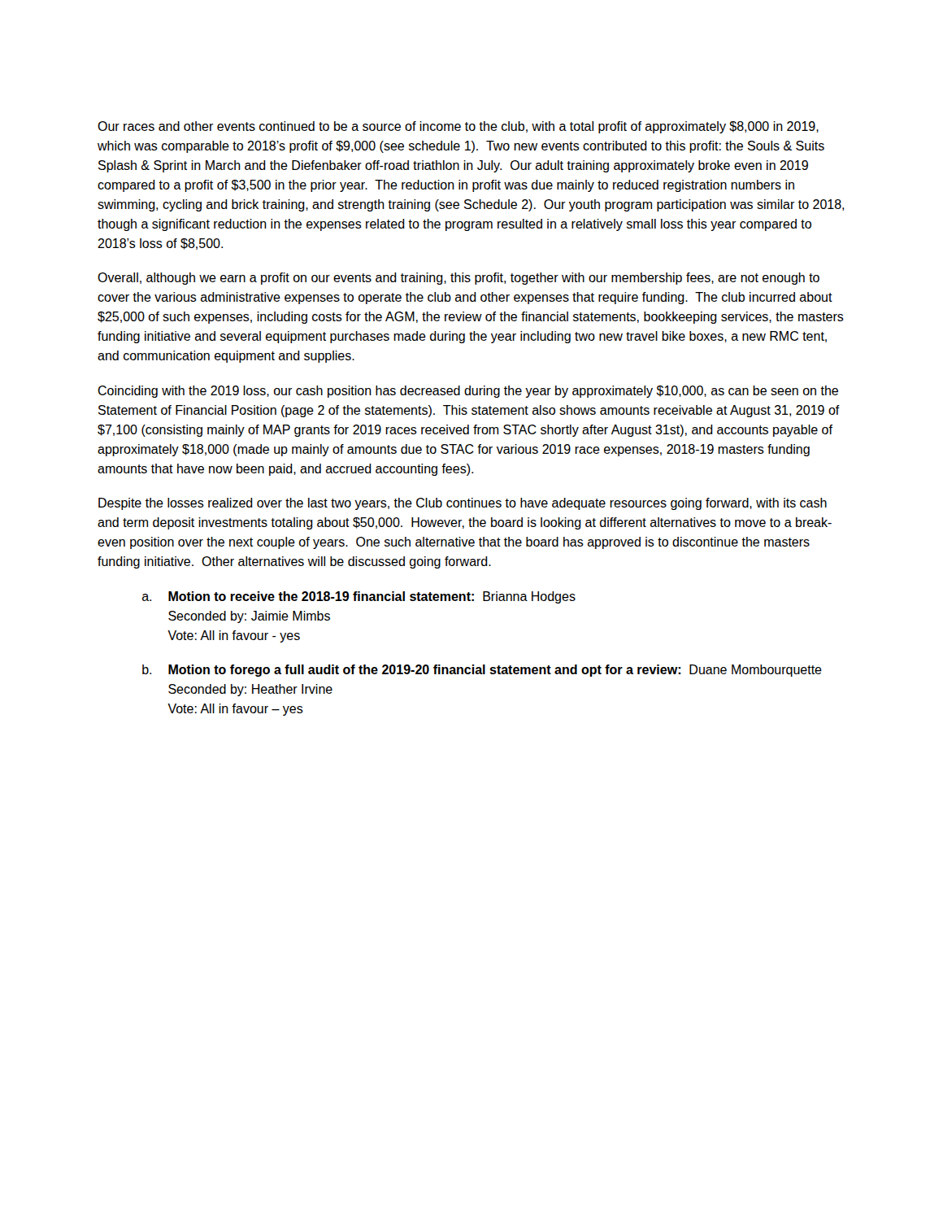Our races and other events continued to be a source of income to the club, with a total profit of approximately $8,000 in 2019, which was comparable to 2018’s profit of $9,000 (see schedule 1). Two new events contributed to this profit: the Souls & Suits Splash & Sprint in March and the Diefenbaker off-road triathlon in July. Our adult training approximately broke even in 2019 compared to a profit of $3,500 in the prior year. The reduction in profit was due mainly to reduced registration numbers in swimming, cycling and brick training, and strength training (see Schedule 2). Our youth program participation was similar to 2018, though a significant reduction in the expenses related to the program resulted in a relatively small loss this year compared to 2018’s loss of $8,500.
Overall, although we earn a profit on our events and training, this profit, together with our membership fees, are not enough to cover the various administrative expenses to operate the club and other expenses that require funding. The club incurred about $25,000 of such expenses, including costs for the AGM, the review of the financial statements, bookkeeping services, the masters funding initiative and several equipment purchases made during the year including two new travel bike boxes, a new RMC tent, and communication equipment and supplies.
Coinciding with the 2019 loss, our cash position has decreased during the year by approximately $10,000, as can be seen on the Statement of Financial Position (page 2 of the statements). This statement also shows amounts receivable at August 31, 2019 of $7,100 (consisting mainly of MAP grants for 2019 races received from STAC shortly after August 31st), and accounts payable of approximately $18,000 (made up mainly of amounts due to STAC for various 2019 race expenses, 2018-19 masters funding amounts that have now been paid, and accrued accounting fees).
Despite the losses realized over the last two years, the Club continues to have adequate resources going forward, with its cash and term deposit investments totaling about $50,000. However, the board is looking at different alternatives to move to a break-even position over the next couple of years. One such alternative that the board has approved is to discontinue the masters funding initiative. Other alternatives will be discussed going forward.
Motion to receive the 2018-19 financial statement: Brianna Hodges
Seconded by: Jaimie Mimbs
Vote: All in favour - yes
Motion to forego a full audit of the 2019-20 financial statement and opt for a review: Duane Mombourquette
Seconded by: Heather Irvine
Vote: All in favour – yes